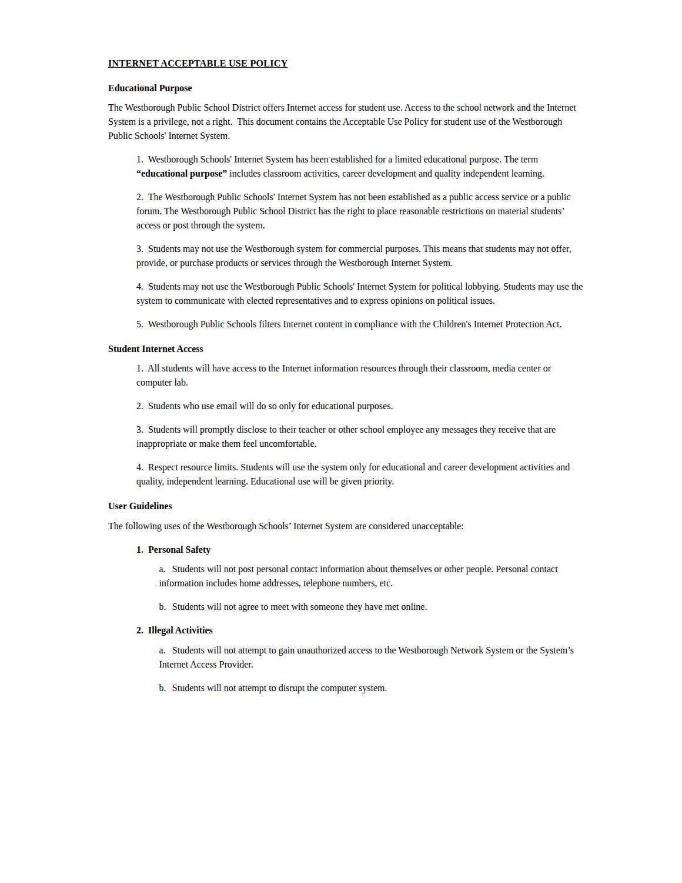INTERNET ACCEPTABLE USE POLICY
Educational Purpose
The Westborough Public School District offers Internet access for student use. Access to the school network and the Internet System is a privilege, not a right. This document contains the Acceptable Use Policy for student use of the Westborough Public Schools' Internet System.
1. Westborough Schools' Internet System has been established for a limited educational purpose. The term “educational purpose” includes classroom activities, career development and quality independent learning.
2. The Westborough Public Schools' Internet System has not been established as a public access service or a public forum. The Westborough Public School District has the right to place reasonable restrictions on material students’ access or post through the system.
3. Students may not use the Westborough system for commercial purposes. This means that students may not offer, provide, or purchase products or services through the Westborough Internet System.
4. Students may not use the Westborough Public Schools' Internet System for political lobbying. Students may use the system to communicate with elected representatives and to express opinions on political issues.
5. Westborough Public Schools filters Internet content in compliance with the Children's Internet Protection Act.
Student Internet Access
1. All students will have access to the Internet information resources through their classroom, media center or computer lab.
2. Students who use email will do so only for educational purposes.
3. Students will promptly disclose to their teacher or other school employee any messages they receive that are inappropriate or make them feel uncomfortable.
4. Respect resource limits. Students will use the system only for educational and career development activities and quality, independent learning. Educational use will be given priority.
User Guidelines
The following uses of the Westborough Schools’ Internet System are considered unacceptable:
1. Personal Safety
a. Students will not post personal contact information about themselves or other people. Personal contact information includes home addresses, telephone numbers, etc.
b. Students will not agree to meet with someone they have met online.
2. Illegal Activities
a. Students will not attempt to gain unauthorized access to the Westborough Network System or the System’s Internet Access Provider.
b. Students will not attempt to disrupt the computer system.